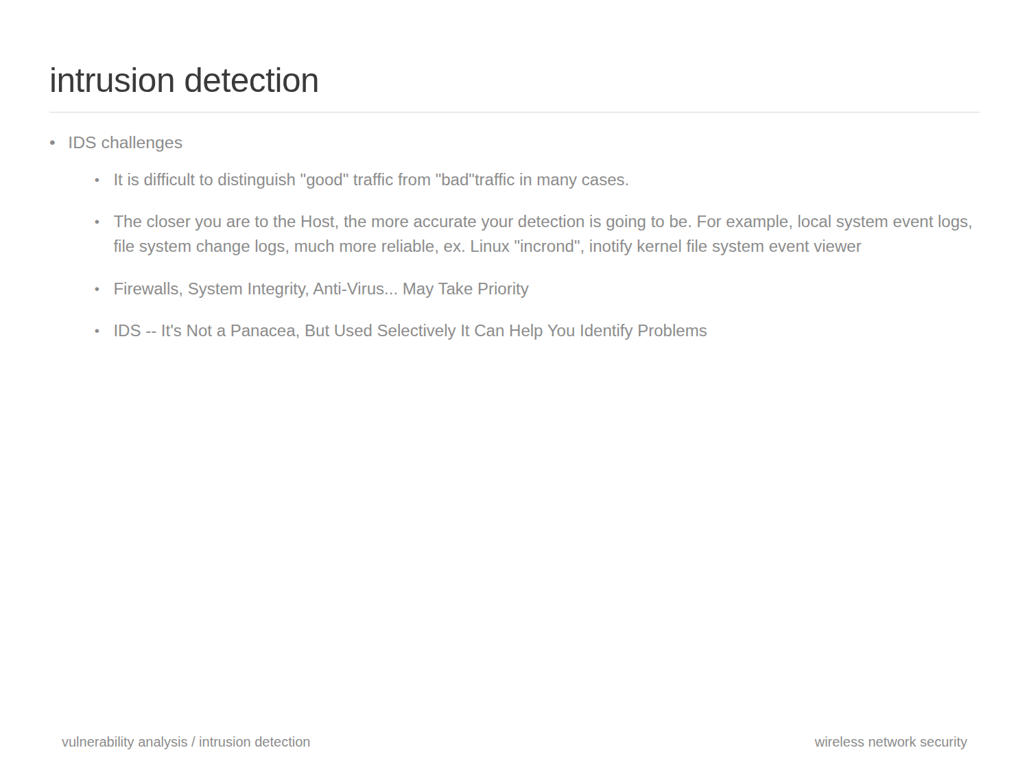intrusion detection
IDS challenges
It is difficult to distinguish "good" traffic from "bad"traffic in many cases.
The closer you are to the Host, the more accurate your detection is going to be. For example, local system event logs, file system change logs, much more reliable, ex. Linux "incrond", inotify kernel file system event viewer
Firewalls, System Integrity, Anti-Virus... May Take Priority
IDS -- It's Not a Panacea, But Used Selectively It Can Help You Identify Problems
vulnerability analysis / intrusion detection wireless network security